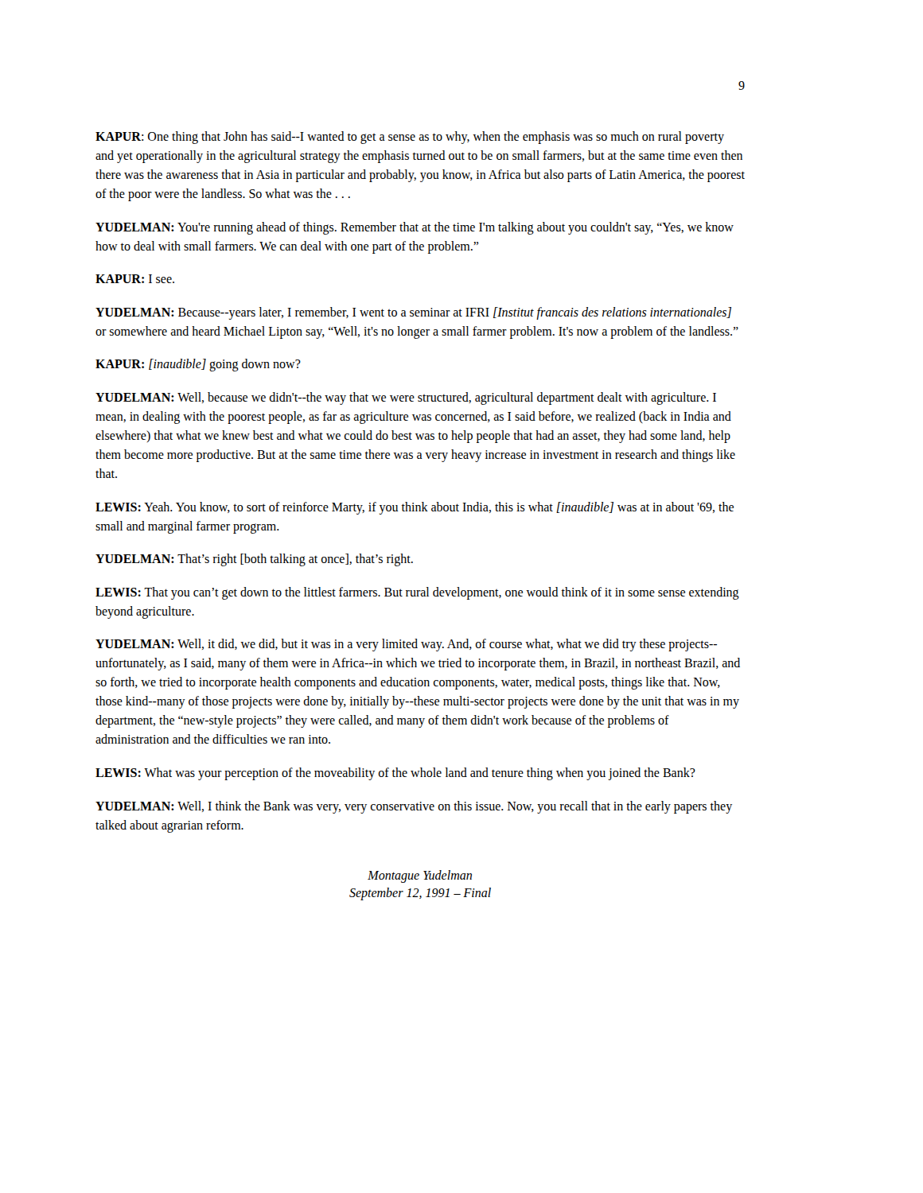9
KAPUR: One thing that John has said--I wanted to get a sense as to why, when the emphasis was so much on rural poverty and yet operationally in the agricultural strategy the emphasis turned out to be on small farmers, but at the same time even then there was the awareness that in Asia in particular and probably, you know, in Africa but also parts of Latin America, the poorest of the poor were the landless. So what was the . . .
YUDELMAN: You're running ahead of things. Remember that at the time I'm talking about you couldn't say, “Yes, we know how to deal with small farmers. We can deal with one part of the problem.”
KAPUR: I see.
YUDELMAN: Because--years later, I remember, I went to a seminar at IFRI [Institut francais des relations internationales] or somewhere and heard Michael Lipton say, “Well, it's no longer a small farmer problem. It's now a problem of the landless.”
KAPUR: [inaudible] going down now?
YUDELMAN: Well, because we didn't--the way that we were structured, agricultural department dealt with agriculture. I mean, in dealing with the poorest people, as far as agriculture was concerned, as I said before, we realized (back in India and elsewhere) that what we knew best and what we could do best was to help people that had an asset, they had some land, help them become more productive. But at the same time there was a very heavy increase in investment in research and things like that.
LEWIS: Yeah. You know, to sort of reinforce Marty, if you think about India, this is what [inaudible] was at in about '69, the small and marginal farmer program.
YUDELMAN: That’s right [both talking at once], that’s right.
LEWIS: That you can’t get down to the littlest farmers. But rural development, one would think of it in some sense extending beyond agriculture.
YUDELMAN: Well, it did, we did, but it was in a very limited way. And, of course what, what we did try these projects--unfortunately, as I said, many of them were in Africa--in which we tried to incorporate them, in Brazil, in northeast Brazil, and so forth, we tried to incorporate health components and education components, water, medical posts, things like that. Now, those kind--many of those projects were done by, initially by--these multi-sector projects were done by the unit that was in my department, the “new-style projects” they were called, and many of them didn't work because of the problems of administration and the difficulties we ran into.
LEWIS: What was your perception of the moveability of the whole land and tenure thing when you joined the Bank?
YUDELMAN: Well, I think the Bank was very, very conservative on this issue. Now, you recall that in the early papers they talked about agrarian reform.
Montague Yudelman
September 12, 1991 – Final